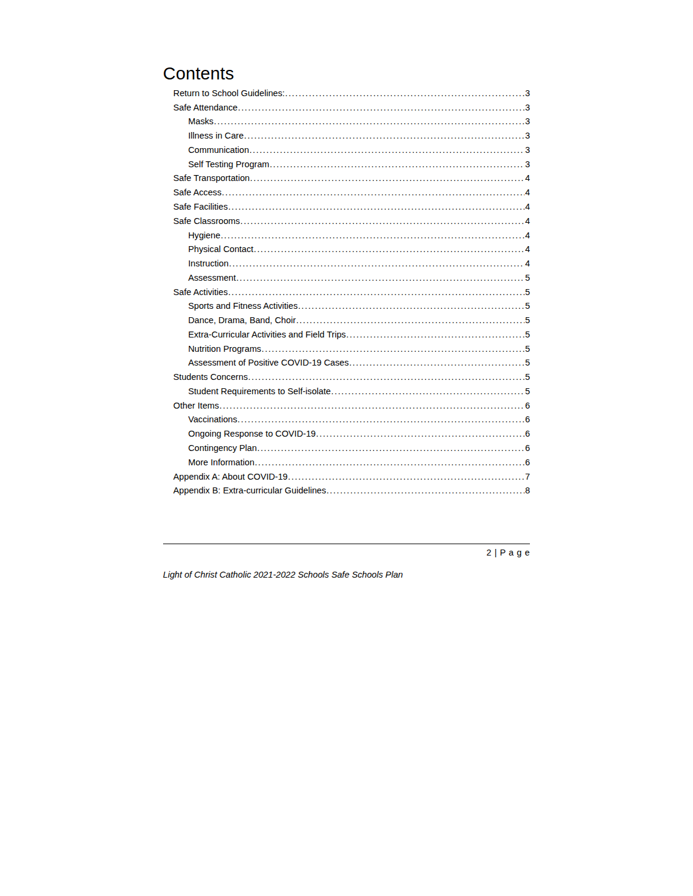Contents
Return to School Guidelines:........................................................................................................... 3
Safe Attendance......................................................................................................................... 3
Masks................................................................................................................................. 3
Illness in Care................................................................................................................. 3
Communication............................................................................................................. 3
Self Testing Program..................................................................................................... 3
Safe Transportation................................................................................................................. 4
Safe Access............................................................................................................................. 4
Safe Facilities........................................................................................................................... 4
Safe Classrooms....................................................................................................................... 4
Hygiene............................................................................................................................. 4
Physical Contact........................................................................................................... 4
Instruction..................................................................................................................... 4
Assessment................................................................................................................... 5
Safe Activities.......................................................................................................................... 5
Sports and Fitness Activities............................................................................................. 5
Dance, Drama, Band, Choir............................................................................................... 5
Extra-Curricular Activities and Field Trips............................................................................. 5
Nutrition Programs....................................................................................................... 5
Assessment of Positive COVID-19 Cases............................................................................... 5
Students Concerns................................................................................................................... 5
Student Requirements to Self-isolate.................................................................................... 5
Other Items............................................................................................................................ 6
Vaccinations................................................................................................................... 6
Ongoing Response to COVID-19......................................................................................... 6
Contingency Plan.......................................................................................................... 6
More Information......................................................................................................... 6
Appendix A: About COVID-19......................................................................................................... 7
Appendix B: Extra-curricular Guidelines....................................................................................... 8
2 | P a g e
Light of Christ Catholic 2021-2022 Schools Safe Schools Plan